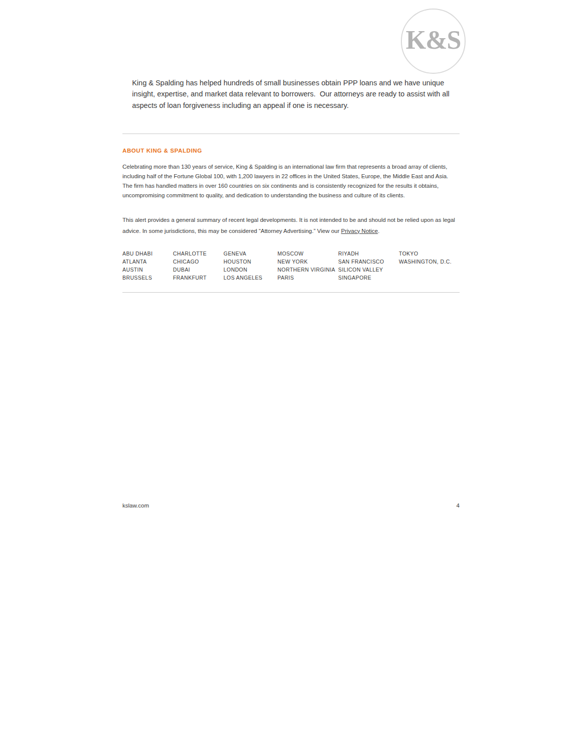K&S
King & Spalding has helped hundreds of small businesses obtain PPP loans and we have unique insight, expertise, and market data relevant to borrowers. Our attorneys are ready to assist with all aspects of loan forgiveness including an appeal if one is necessary.
ABOUT KING & SPALDING
Celebrating more than 130 years of service, King & Spalding is an international law firm that represents a broad array of clients, including half of the Fortune Global 100, with 1,200 lawyers in 22 offices in the United States, Europe, the Middle East and Asia. The firm has handled matters in over 160 countries on six continents and is consistently recognized for the results it obtains, uncompromising commitment to quality, and dedication to understanding the business and culture of its clients.
This alert provides a general summary of recent legal developments. It is not intended to be and should not be relied upon as legal advice. In some jurisdictions, this may be considered “Attorney Advertising.” View our Privacy Notice.
| ABU DHABI | CHARLOTTE | GENEVA | MOSCOW | RIYADH | TOKYO |
| ATLANTA | CHICAGO | HOUSTON | NEW YORK | SAN FRANCISCO | WASHINGTON, D.C. |
| AUSTIN | DUBAI | LONDON | NORTHERN VIRGINIA | SILICON VALLEY | |
| BRUSSELS | FRANKFURT | LOS ANGELES | PARIS | SINGAPORE | |
kslaw.com 4